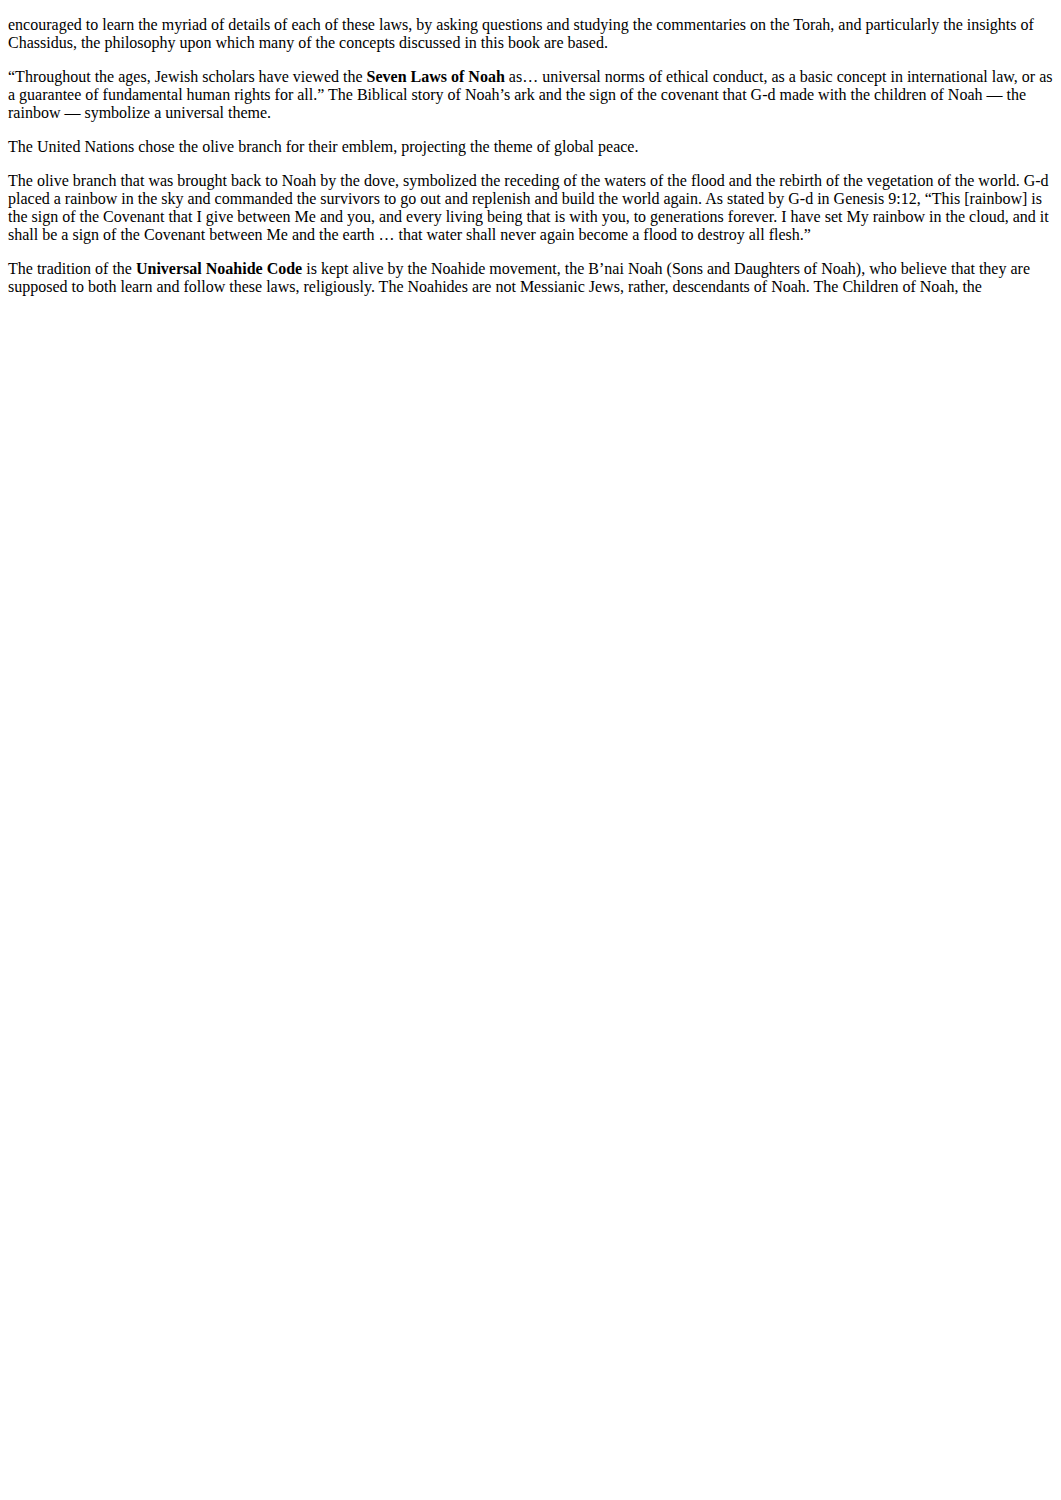encouraged to learn the myriad of details of each of these laws, by asking questions and studying the commentaries on the Torah, and particularly the insights of Chassidus, the philosophy upon which many of the concepts discussed in this book are based.
“Throughout the ages, Jewish scholars have viewed the Seven Laws of Noah as… universal norms of ethical conduct, as a basic concept in international law, or as a guarantee of fundamental human rights for all.” The Biblical story of Noah’s ark and the sign of the covenant that G-d made with the children of Noah — the rainbow — symbolize a universal theme.
The United Nations chose the olive branch for their emblem, projecting the theme of global peace.
The olive branch that was brought back to Noah by the dove, symbolized the receding of the waters of the flood and the rebirth of the vegetation of the world. G-d placed a rainbow in the sky and commanded the survivors to go out and replenish and build the world again. As stated by G-d in Genesis 9:12, “This [rainbow] is the sign of the Covenant that I give between Me and you, and every living being that is with you, to generations forever. I have set My rainbow in the cloud, and it shall be a sign of the Covenant between Me and the earth … that water shall never again become a flood to destroy all flesh.”
The tradition of the Universal Noahide Code is kept alive by the Noahide movement, the B’nai Noah (Sons and Daughters of Noah), who believe that they are supposed to both learn and follow these laws, religiously. The Noahides are not Messianic Jews, rather, descendants of Noah. The Children of Noah, the